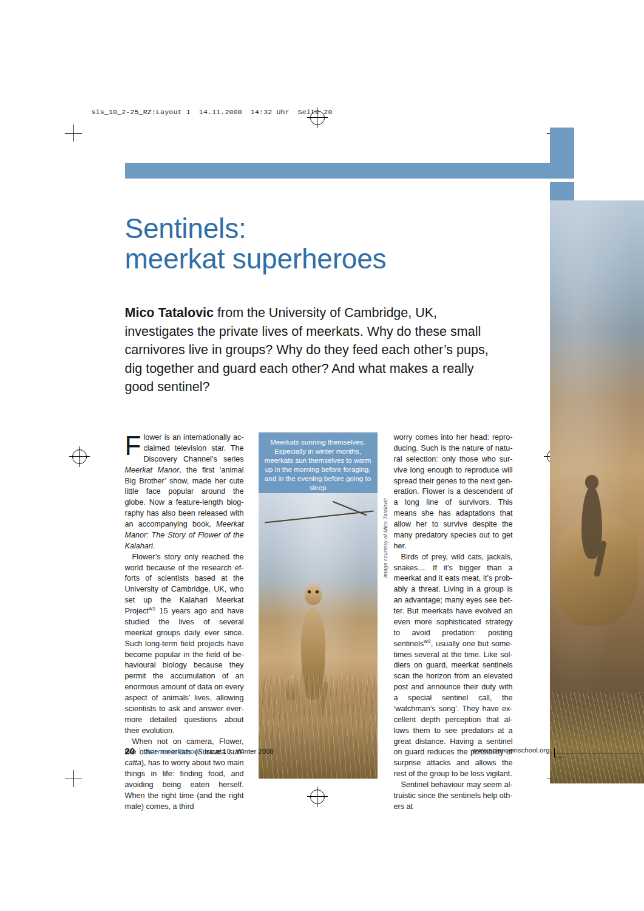sis_10_2-25_RZ:Layout 1 14.11.2008 14:32 Uhr Seite 20
Sentinels:
meerkat superheroes
Mico Tatalovic from the University of Cambridge, UK, investigates the private lives of meerkats. Why do these small carnivores live in groups? Why do they feed each other’s pups, dig together and guard each other? And what makes a really good sentinel?
Flower is an internationally acclaimed television star. The Discovery Channel’s series Meerkat Manor, the first ‘animal Big Brother’ show, made her cute little face popular around the globe. Now a feature-length biography has also been released with an accompanying book, Meerkat Manor: The Story of Flower of the Kalahari.
Flower’s story only reached the world because of the research efforts of scientists based at the University of Cambridge, UK, who set up the Kalahari Meerkat Projectw1 15 years ago and have studied the lives of several meerkat groups daily ever since. Such long-term field projects have become popular in the field of behavioural biology because they permit the accumulation of an enormous amount of data on every aspect of animals’ lives, allowing scientists to ask and answer ever-more detailed questions about their evolution.
When not on camera, Flower, like other meerkats (Suricata suricatta), has to worry about two main things in life: finding food, and avoiding being eaten herself. When the right time (and the right male) comes, a third
Meerkats sunning themselves. Especially in winter months, meerkats sun themselves to warm up in the morning before foraging, and in the evening before going to sleep
Image courtesy of Mico Tatalovic
worry comes into her head: reproducing. Such is the nature of natural selection: only those who survive long enough to reproduce will spread their genes to the next generation. Flower is a descendent of a long line of survivors. This means she has adaptations that allow her to survive despite the many predatory species out to get her.
Birds of prey, wild cats, jackals, snakes.... If it’s bigger than a meerkat and it eats meat, it’s probably a threat. Living in a group is an advantage; many eyes see better. But meerkats have evolved an even more sophisticated strategy to avoid predation: posting sentinelsw2, usually one but sometimes several at the time. Like soldiers on guard, meerkat sentinels scan the horizon from an elevated post and announce their duty with a special sentinel call, the ‘watchman’s song’. They have excellent depth perception that allows them to see predators at a great distance. Having a sentinel on guard reduces the possibility of surprise attacks and allows the rest of the group to be less vigilant.
Sentinel behaviour may seem altruistic since the sentinels help others at
20 Science in School Issue 10 : Winter 2008 www.scienceinschool.org